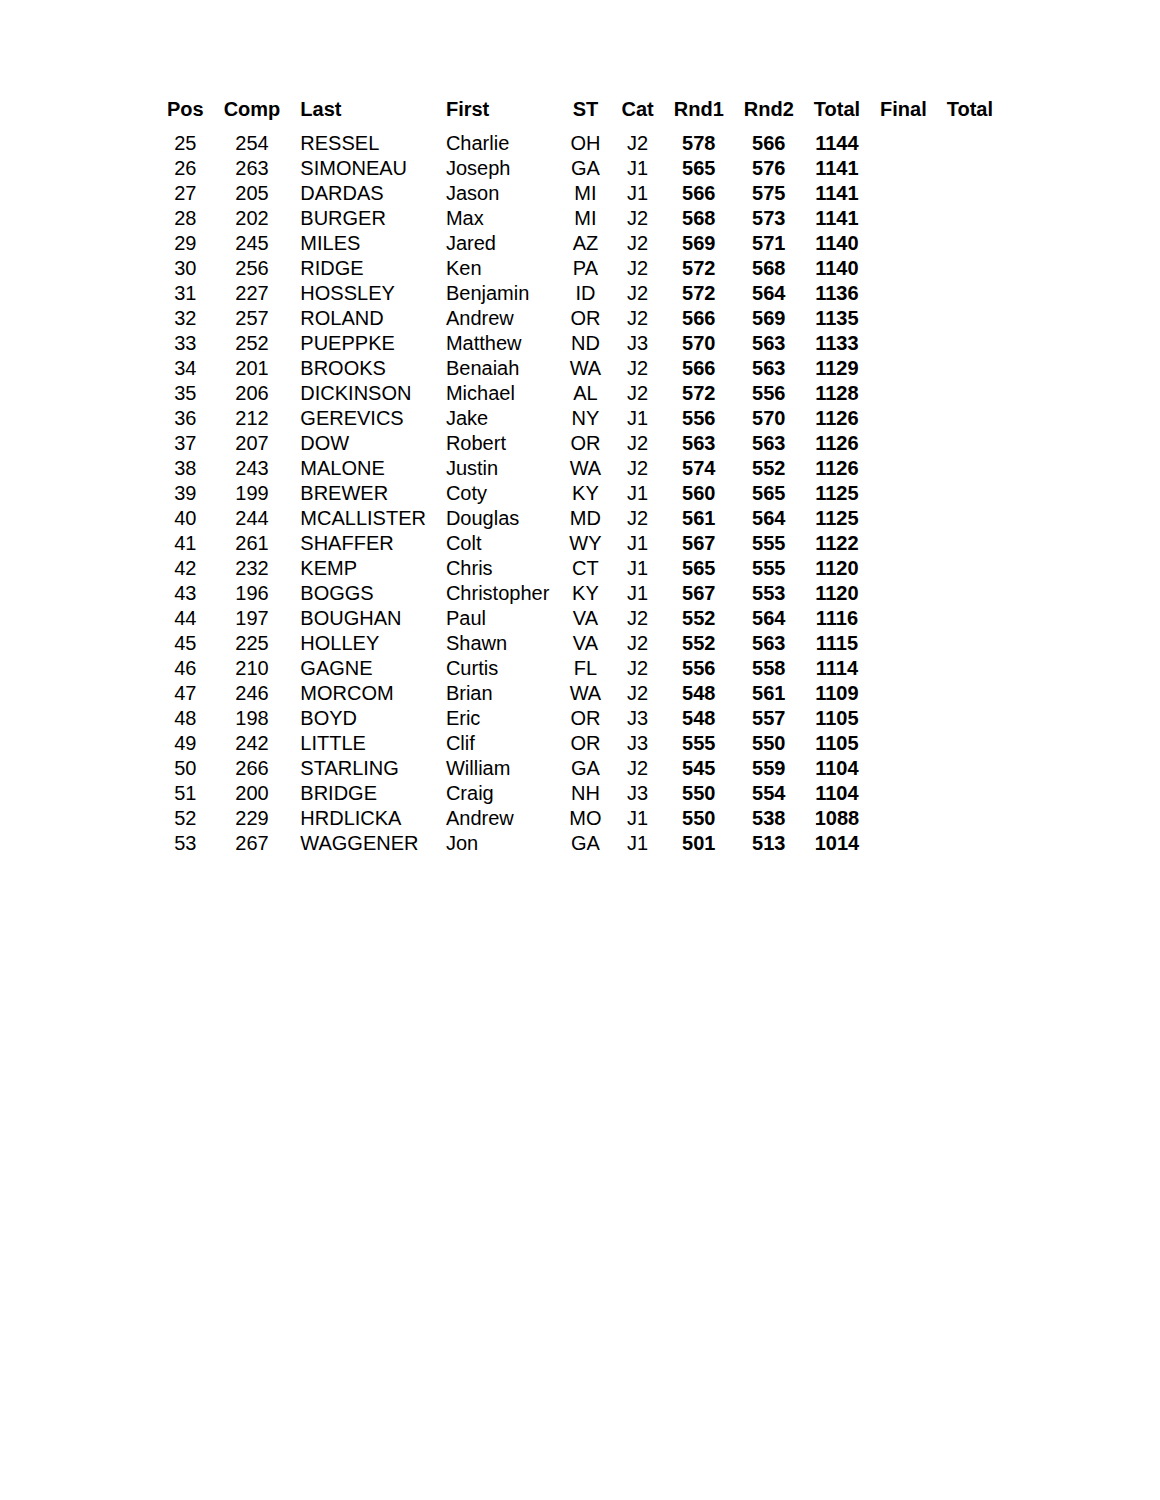| Pos | Comp | Last | First | ST | Cat | Rnd1 | Rnd2 | Total | Final | Total |
| --- | --- | --- | --- | --- | --- | --- | --- | --- | --- | --- |
| 25 | 254 | RESSEL | Charlie | OH | J2 | 578 | 566 | 1144 | | |
| 26 | 263 | SIMONEAU | Joseph | GA | J1 | 565 | 576 | 1141 | | |
| 27 | 205 | DARDAS | Jason | MI | J1 | 566 | 575 | 1141 | | |
| 28 | 202 | BURGER | Max | MI | J2 | 568 | 573 | 1141 | | |
| 29 | 245 | MILES | Jared | AZ | J2 | 569 | 571 | 1140 | | |
| 30 | 256 | RIDGE | Ken | PA | J2 | 572 | 568 | 1140 | | |
| 31 | 227 | HOSSLEY | Benjamin | ID | J2 | 572 | 564 | 1136 | | |
| 32 | 257 | ROLAND | Andrew | OR | J2 | 566 | 569 | 1135 | | |
| 33 | 252 | PUEPPKE | Matthew | ND | J3 | 570 | 563 | 1133 | | |
| 34 | 201 | BROOKS | Benaiah | WA | J2 | 566 | 563 | 1129 | | |
| 35 | 206 | DICKINSON | Michael | AL | J2 | 572 | 556 | 1128 | | |
| 36 | 212 | GEREVICS | Jake | NY | J1 | 556 | 570 | 1126 | | |
| 37 | 207 | DOW | Robert | OR | J2 | 563 | 563 | 1126 | | |
| 38 | 243 | MALONE | Justin | WA | J2 | 574 | 552 | 1126 | | |
| 39 | 199 | BREWER | Coty | KY | J1 | 560 | 565 | 1125 | | |
| 40 | 244 | MCALLISTER | Douglas | MD | J2 | 561 | 564 | 1125 | | |
| 41 | 261 | SHAFFER | Colt | WY | J1 | 567 | 555 | 1122 | | |
| 42 | 232 | KEMP | Chris | CT | J1 | 565 | 555 | 1120 | | |
| 43 | 196 | BOGGS | Christopher | KY | J1 | 567 | 553 | 1120 | | |
| 44 | 197 | BOUGHAN | Paul | VA | J2 | 552 | 564 | 1116 | | |
| 45 | 225 | HOLLEY | Shawn | VA | J2 | 552 | 563 | 1115 | | |
| 46 | 210 | GAGNE | Curtis | FL | J2 | 556 | 558 | 1114 | | |
| 47 | 246 | MORCOM | Brian | WA | J2 | 548 | 561 | 1109 | | |
| 48 | 198 | BOYD | Eric | OR | J3 | 548 | 557 | 1105 | | |
| 49 | 242 | LITTLE | Clif | OR | J3 | 555 | 550 | 1105 | | |
| 50 | 266 | STARLING | William | GA | J2 | 545 | 559 | 1104 | | |
| 51 | 200 | BRIDGE | Craig | NH | J3 | 550 | 554 | 1104 | | |
| 52 | 229 | HRDLICKA | Andrew | MO | J1 | 550 | 538 | 1088 | | |
| 53 | 267 | WAGGENER | Jon | GA | J1 | 501 | 513 | 1014 | | |